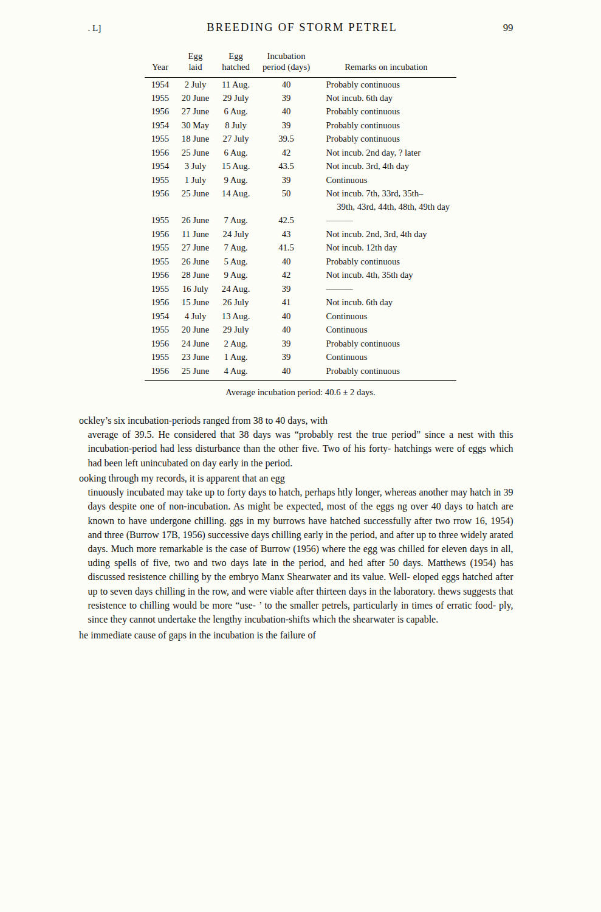. L]
Breeding of Storm Petrel
99
| Year | Egg laid | Egg hatched | Incubation period (days) | Remarks on incubation |
| --- | --- | --- | --- | --- |
| 1954 | 2 July | 11 Aug. | 40 | Probably continuous |
| 1955 | 20 June | 29 July | 39 | Not incub. 6th day |
| 1956 | 27 June | 6 Aug. | 40 | Probably continuous |
| 1954 | 30 May | 8 July | 39 | Probably continuous |
| 1955 | 18 June | 27 July | 39.5 | Probably continuous |
| 1956 | 25 June | 6 Aug. | 42 | Not incub. 2nd day, ? later |
| 1954 | 3 July | 15 Aug. | 43.5 | Not incub. 3rd, 4th day |
| 1955 | 1 July | 9 Aug. | 39 | Continuous |
| 1956 | 25 June | 14 Aug. | 50 | Not incub. 7th, 33rd, 35th– 39th, 43rd, 44th, 48th, 49th day |
| 1955 | 26 June | 7 Aug. | 42.5 | ——— |
| 1956 | 11 June | 24 July | 43 | Not incub. 2nd, 3rd, 4th day |
| 1955 | 27 June | 7 Aug. | 41.5 | Not incub. 12th day |
| 1955 | 26 June | 5 Aug. | 40 | Probably continuous |
| 1956 | 28 June | 9 Aug. | 42 | Not incub. 4th, 35th day |
| 1955 | 16 July | 24 Aug. | 39 | ——— |
| 1956 | 15 June | 26 July | 41 | Not incub. 6th day |
| 1954 | 4 July | 13 Aug. | 40 | Continuous |
| 1955 | 20 June | 29 July | 40 | Continuous |
| 1956 | 24 June | 2 Aug. | 39 | Probably continuous |
| 1955 | 23 June | 1 Aug. | 39 | Continuous |
| 1956 | 25 June | 4 Aug. | 40 | Probably continuous |
Average incubation period: 40.6 ± 2 days.
ockley’s six incubation-periods ranged from 38 to 40 days, with average of 39.5. He considered that 38 days was “probably rest the true period” since a nest with this incubation-period had less disturbance than the other five. Two of his forty- hatchings were of eggs which had been left unincubated on day early in the period.
ooking through my records, it is apparent that an egg tinuously incubated may take up to forty days to hatch, perhaps htly longer, whereas another may hatch in 39 days despite one of non-incubation. As might be expected, most of the eggs ng over 40 days to hatch are known to have undergone chilling. ggs in my burrows have hatched successfully after two rrow 16, 1954) and three (Burrow 17B, 1956) successive days chilling early in the period, and after up to three widely arated days. Much more remarkable is the case of Burrow (1956) where the egg was chilled for eleven days in all, uding spells of five, two and two days late in the period, and hed after 50 days. Matthews (1954) has discussed resistence chilling by the embryo Manx Shearwater and its value. Well- eloped eggs hatched after up to seven days chilling in the row, and were viable after thirteen days in the laboratory. thews suggests that resistence to chilling would be more “use- ’ to the smaller petrels, particularly in times of erratic food- ply, since they cannot undertake the lengthy incubation-shifts which the shearwater is capable.
he immediate cause of gaps in the incubation is the failure of